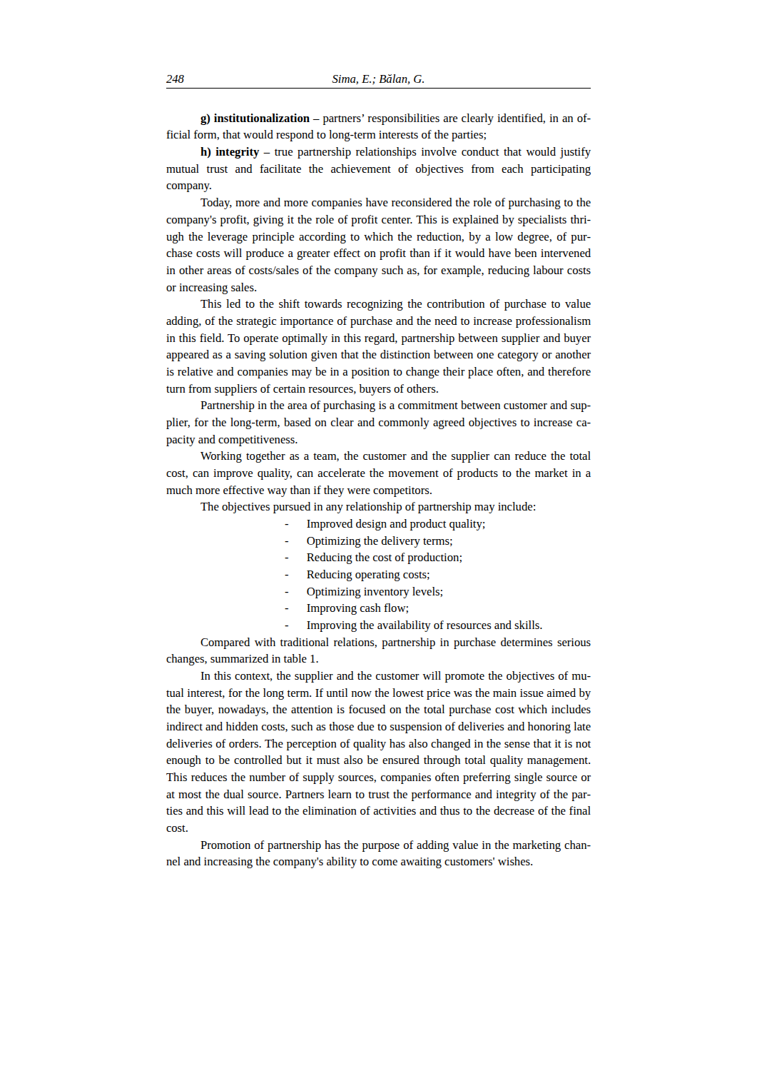248 Sima, E.; Bălan, G.
g) institutionalization – partners’ responsibilities are clearly identified, in an official form, that would respond to long-term interests of the parties;
h) integrity – true partnership relationships involve conduct that would justify mutual trust and facilitate the achievement of objectives from each participating company.
Today, more and more companies have reconsidered the role of purchasing to the company's profit, giving it the role of profit center. This is explained by specialists thriugh the leverage principle according to which the reduction, by a low degree, of purchase costs will produce a greater effect on profit than if it would have been intervened in other areas of costs/sales of the company such as, for example, reducing labour costs or increasing sales.
This led to the shift towards recognizing the contribution of purchase to value adding, of the strategic importance of purchase and the need to increase professionalism in this field. To operate optimally in this regard, partnership between supplier and buyer appeared as a saving solution given that the distinction between one category or another is relative and companies may be in a position to change their place often, and therefore turn from suppliers of certain resources, buyers of others.
Partnership in the area of purchasing is a commitment between customer and supplier, for the long-term, based on clear and commonly agreed objectives to increase capacity and competitiveness.
Working together as a team, the customer and the supplier can reduce the total cost, can improve quality, can accelerate the movement of products to the market in a much more effective way than if they were competitors.
The objectives pursued in any relationship of partnership may include:
Improved design and product quality;
Optimizing the delivery terms;
Reducing the cost of production;
Reducing operating costs;
Optimizing inventory levels;
Improving cash flow;
Improving the availability of resources and skills.
Compared with traditional relations, partnership in purchase determines serious changes, summarized in table 1.
In this context, the supplier and the customer will promote the objectives of mutual interest, for the long term. If until now the lowest price was the main issue aimed by the buyer, nowadays, the attention is focused on the total purchase cost which includes indirect and hidden costs, such as those due to suspension of deliveries and honoring late deliveries of orders. The perception of quality has also changed in the sense that it is not enough to be controlled but it must also be ensured through total quality management. This reduces the number of supply sources, companies often preferring single source or at most the dual source. Partners learn to trust the performance and integrity of the parties and this will lead to the elimination of activities and thus to the decrease of the final cost.
Promotion of partnership has the purpose of adding value in the marketing channel and increasing the company's ability to come awaiting customers' wishes.